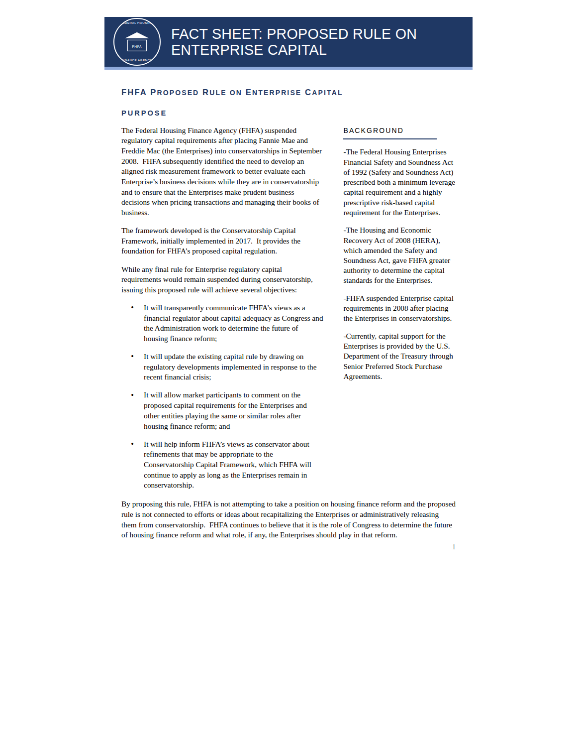FEDERAL HOUSING FINANCE AGENCY
FHFA
FACT SHEET: PROPOSED RULE ON ENTERPRISE CAPITAL
FHFA PROPOSED RULE ON ENTERPRISE CAPITAL
PURPOSE
The Federal Housing Finance Agency (FHFA) suspended regulatory capital requirements after placing Fannie Mae and Freddie Mac (the Enterprises) into conservatorships in September 2008. FHFA subsequently identified the need to develop an aligned risk measurement framework to better evaluate each Enterprise’s business decisions while they are in conservatorship and to ensure that the Enterprises make prudent business decisions when pricing transactions and managing their books of business.
The framework developed is the Conservatorship Capital Framework, initially implemented in 2017. It provides the foundation for FHFA’s proposed capital regulation.
While any final rule for Enterprise regulatory capital requirements would remain suspended during conservatorship, issuing this proposed rule will achieve several objectives:
It will transparently communicate FHFA’s views as a financial regulator about capital adequacy as Congress and the Administration work to determine the future of housing finance reform;
It will update the existing capital rule by drawing on regulatory developments implemented in response to the recent financial crisis;
It will allow market participants to comment on the proposed capital requirements for the Enterprises and other entities playing the same or similar roles after housing finance reform; and
It will help inform FHFA’s views as conservator about refinements that may be appropriate to the Conservatorship Capital Framework, which FHFA will continue to apply as long as the Enterprises remain in conservatorship.
BACKGROUND
-The Federal Housing Enterprises Financial Safety and Soundness Act of 1992 (Safety and Soundness Act) prescribed both a minimum leverage capital requirement and a highly prescriptive risk-based capital requirement for the Enterprises.
-The Housing and Economic Recovery Act of 2008 (HERA), which amended the Safety and Soundness Act, gave FHFA greater authority to determine the capital standards for the Enterprises.
-FHFA suspended Enterprise capital requirements in 2008 after placing the Enterprises in conservatorships.
-Currently, capital support for the Enterprises is provided by the U.S. Department of the Treasury through Senior Preferred Stock Purchase Agreements.
By proposing this rule, FHFA is not attempting to take a position on housing finance reform and the proposed rule is not connected to efforts or ideas about recapitalizing the Enterprises or administratively releasing them from conservatorship. FHFA continues to believe that it is the role of Congress to determine the future of housing finance reform and what role, if any, the Enterprises should play in that reform.
1